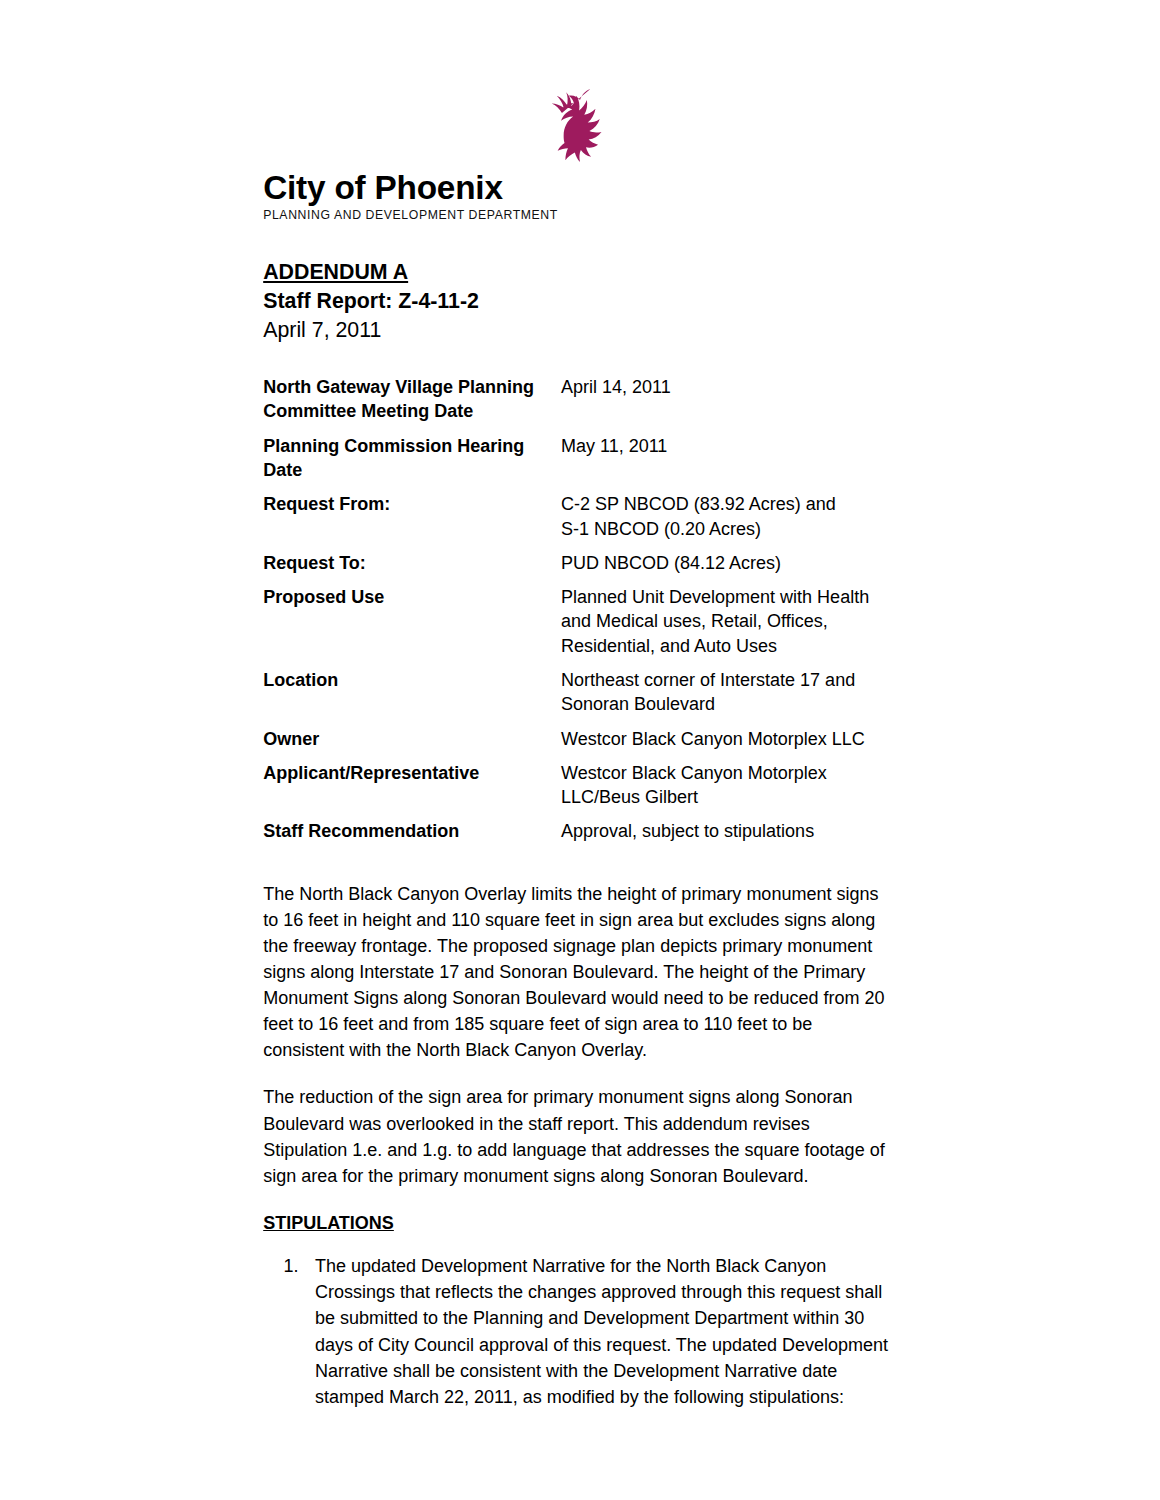City of Phoenix
PLANNING AND DEVELOPMENT DEPARTMENT
ADDENDUM A
Staff Report: Z-4-11-2
April 7, 2011
| North Gateway Village Planning Committee Meeting Date | April 14, 2011 |
| Planning Commission Hearing Date | May 11, 2011 |
| Request From: | C-2 SP NBCOD (83.92 Acres) and S-1 NBCOD (0.20 Acres) |
| Request To: | PUD NBCOD (84.12 Acres) |
| Proposed Use | Planned Unit Development with Health and Medical uses, Retail, Offices, Residential, and Auto Uses |
| Location | Northeast corner of Interstate 17 and Sonoran Boulevard |
| Owner | Westcor Black Canyon Motorplex LLC |
| Applicant/Representative | Westcor Black Canyon Motorplex LLC/Beus Gilbert |
| Staff Recommendation | Approval, subject to stipulations |
The North Black Canyon Overlay limits the height of primary monument signs to 16 feet in height and 110 square feet in sign area but excludes signs along the freeway frontage. The proposed signage plan depicts primary monument signs along Interstate 17 and Sonoran Boulevard. The height of the Primary Monument Signs along Sonoran Boulevard would need to be reduced from 20 feet to 16 feet and from 185 square feet of sign area to 110 feet to be consistent with the North Black Canyon Overlay.
The reduction of the sign area for primary monument signs along Sonoran Boulevard was overlooked in the staff report. This addendum revises Stipulation 1.e. and 1.g. to add language that addresses the square footage of sign area for the primary monument signs along Sonoran Boulevard.
STIPULATIONS
The updated Development Narrative for the North Black Canyon Crossings that reflects the changes approved through this request shall be submitted to the Planning and Development Department within 30 days of City Council approval of this request. The updated Development Narrative shall be consistent with the Development Narrative date stamped March 22, 2011, as modified by the following stipulations: